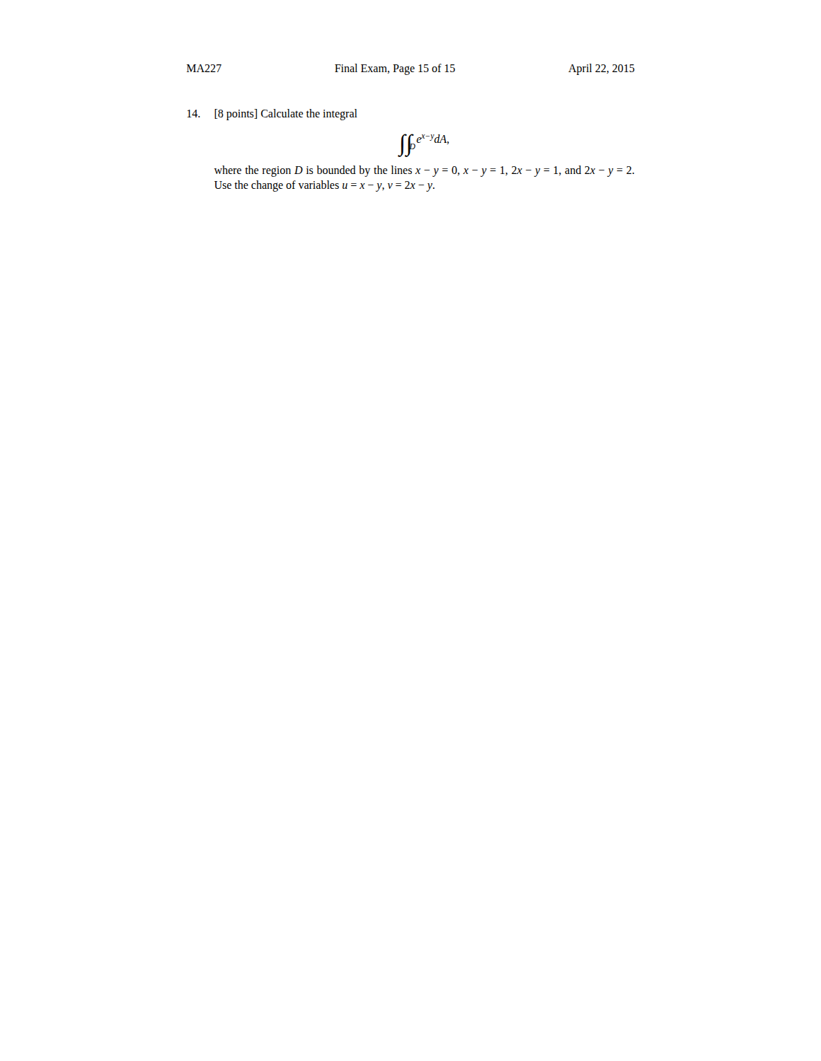MA227
Final Exam, Page 15 of 15
April 22, 2015
14. [8 points] Calculate the integral
∫∫Dex−ydA,
where the region D is bounded by the lines x − y = 0, x − y = 1, 2x − y = 1, and 2x − y = 2. Use the change of variables u = x − y, v = 2x − y.